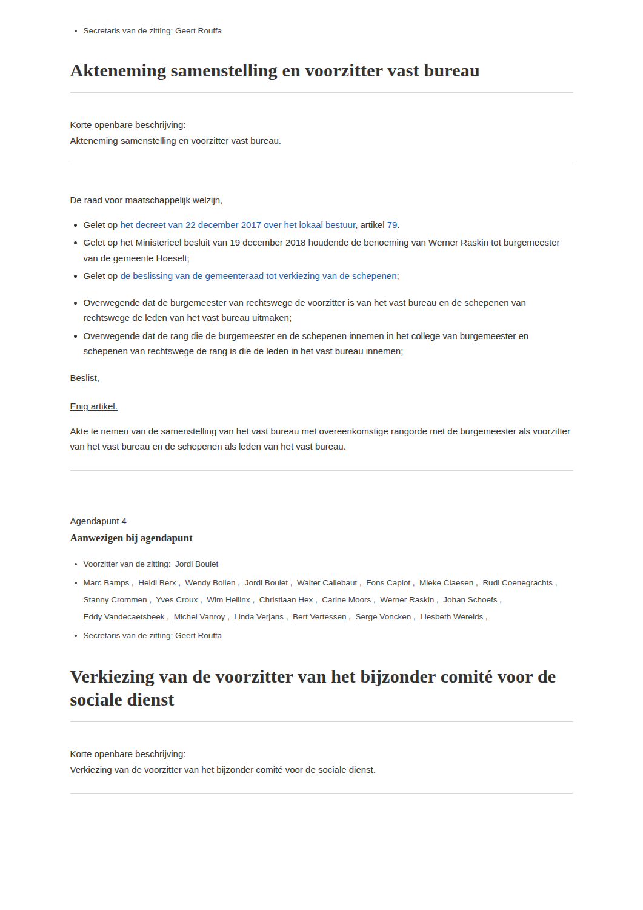Secretaris van de zitting: Geert Rouffa
Akteneming samenstelling en voorzitter vast bureau
Korte openbare beschrijving:
Akteneming samenstelling en voorzitter vast bureau.
De raad voor maatschappelijk welzijn,
Gelet op het decreet van 22 december 2017 over het lokaal bestuur, artikel 79.
Gelet op het Ministerieel besluit van 19 december 2018 houdende de benoeming van Werner Raskin tot burgemeester van de gemeente Hoeselt;
Gelet op de beslissing van de gemeenteraad tot verkiezing van de schepenen;
Overwegende dat de burgemeester van rechtswege de voorzitter is van het vast bureau en de schepenen van rechtswege de leden van het vast bureau uitmaken;
Overwegende dat de rang die de burgemeester en de schepenen innemen in het college van burgemeester en schepenen van rechtswege de rang is die de leden in het vast bureau innemen;
Beslist,
Enig artikel.
Akte te nemen van de samenstelling van het vast bureau met overeenkomstige rangorde met de burgemeester als voorzitter van het vast bureau en de schepenen als leden van het vast bureau.
Agendapunt 4
Aanwezigen bij agendapunt
Voorzitter van de zitting: Jordi Boulet
Marc Bamps , Heidi Berx , Wendy Bollen , Jordi Boulet , Walter Callebaut , Fons Capiot , Mieke Claesen , Rudi Coenegrachts , Stanny Crommen , Yves Croux , Wim Hellinx , Christiaan Hex , Carine Moors , Werner Raskin , Johan Schoefs , Eddy Vandecaetsbeek , Michel Vanroy , Linda Verjans , Bert Vertessen , Serge Voncken , Liesbeth Werelds ,
Secretaris van de zitting: Geert Rouffa
Verkiezing van de voorzitter van het bijzonder comité voor de sociale dienst
Korte openbare beschrijving:
Verkiezing van de voorzitter van het bijzonder comité voor de sociale dienst.